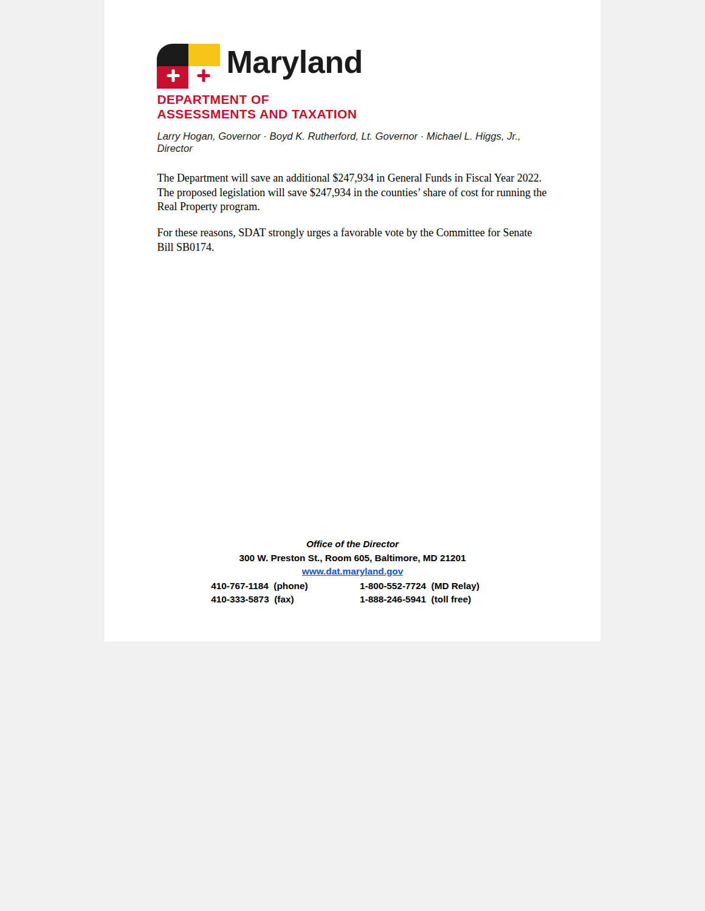Maryland crest
Maryland
DEPARTMENT OF
ASSESSMENTS AND TAXATION
Larry Hogan, Governor · Boyd K. Rutherford, Lt. Governor · Michael L. Higgs, Jr., Director
The Department will save an additional $247,934 in General Funds in Fiscal Year 2022. The proposed legislation will save $247,934 in the counties’ share of cost for running the Real Property program.
For these reasons, SDAT strongly urges a favorable vote by the Committee for Senate Bill SB0174.
Office of the Director
300 W. Preston St., Room 605, Baltimore, MD 21201
www.dat.maryland.gov
410-767-1184 (phone)
1-800-552-7724 (MD Relay)
410-333-5873 (fax)
1-888-246-5941 (toll free)